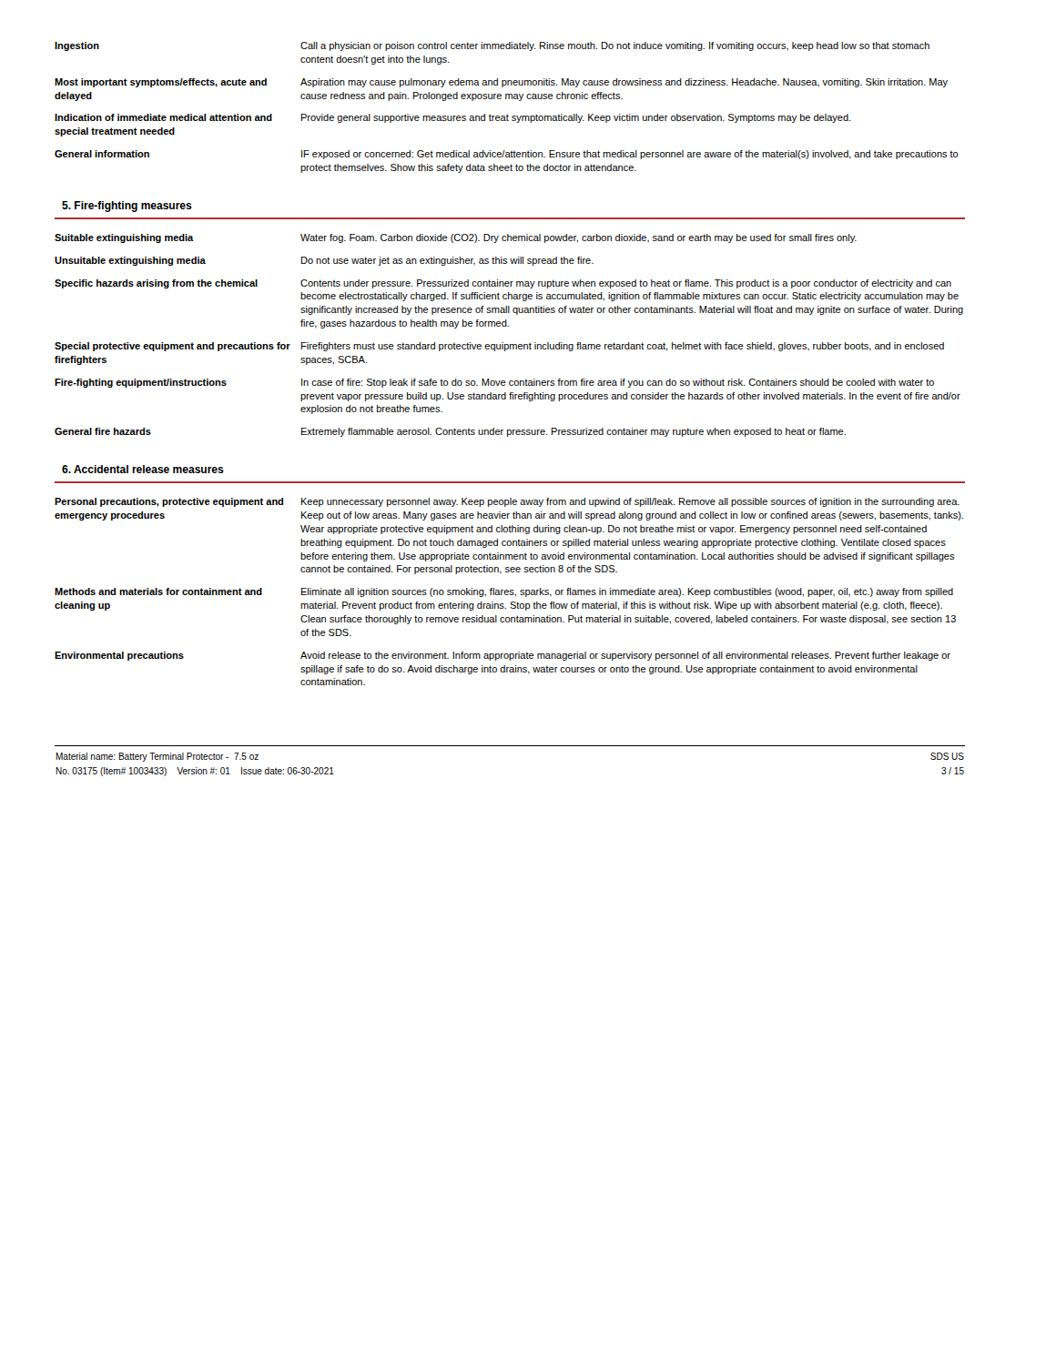| Ingestion | Call a physician or poison control center immediately. Rinse mouth. Do not induce vomiting. If vomiting occurs, keep head low so that stomach content doesn't get into the lungs. |
| Most important symptoms/effects, acute and delayed | Aspiration may cause pulmonary edema and pneumonitis. May cause drowsiness and dizziness. Headache. Nausea, vomiting. Skin irritation. May cause redness and pain. Prolonged exposure may cause chronic effects. |
| Indication of immediate medical attention and special treatment needed | Provide general supportive measures and treat symptomatically. Keep victim under observation. Symptoms may be delayed. |
| General information | IF exposed or concerned: Get medical advice/attention. Ensure that medical personnel are aware of the material(s) involved, and take precautions to protect themselves. Show this safety data sheet to the doctor in attendance. |
5. Fire-fighting measures
| Suitable extinguishing media | Water fog. Foam. Carbon dioxide (CO2). Dry chemical powder, carbon dioxide, sand or earth may be used for small fires only. |
| Unsuitable extinguishing media | Do not use water jet as an extinguisher, as this will spread the fire. |
| Specific hazards arising from the chemical | Contents under pressure. Pressurized container may rupture when exposed to heat or flame. This product is a poor conductor of electricity and can become electrostatically charged. If sufficient charge is accumulated, ignition of flammable mixtures can occur. Static electricity accumulation may be significantly increased by the presence of small quantities of water or other contaminants. Material will float and may ignite on surface of water. During fire, gases hazardous to health may be formed. |
| Special protective equipment and precautions for firefighters | Firefighters must use standard protective equipment including flame retardant coat, helmet with face shield, gloves, rubber boots, and in enclosed spaces, SCBA. |
| Fire-fighting equipment/instructions | In case of fire: Stop leak if safe to do so. Move containers from fire area if you can do so without risk. Containers should be cooled with water to prevent vapor pressure build up. Use standard firefighting procedures and consider the hazards of other involved materials. In the event of fire and/or explosion do not breathe fumes. |
| General fire hazards | Extremely flammable aerosol. Contents under pressure. Pressurized container may rupture when exposed to heat or flame. |
6. Accidental release measures
| Personal precautions, protective equipment and emergency procedures | Keep unnecessary personnel away. Keep people away from and upwind of spill/leak. Remove all possible sources of ignition in the surrounding area. Keep out of low areas. Many gases are heavier than air and will spread along ground and collect in low or confined areas (sewers, basements, tanks). Wear appropriate protective equipment and clothing during clean-up. Do not breathe mist or vapor. Emergency personnel need self-contained breathing equipment. Do not touch damaged containers or spilled material unless wearing appropriate protective clothing. Ventilate closed spaces before entering them. Use appropriate containment to avoid environmental contamination. Local authorities should be advised if significant spillages cannot be contained. For personal protection, see section 8 of the SDS. |
| Methods and materials for containment and cleaning up | Eliminate all ignition sources (no smoking, flares, sparks, or flames in immediate area). Keep combustibles (wood, paper, oil, etc.) away from spilled material. Prevent product from entering drains. Stop the flow of material, if this is without risk. Wipe up with absorbent material (e.g. cloth, fleece). Clean surface thoroughly to remove residual contamination. Put material in suitable, covered, labeled containers. For waste disposal, see section 13 of the SDS. |
| Environmental precautions | Avoid release to the environment. Inform appropriate managerial or supervisory personnel of all environmental releases. Prevent further leakage or spillage if safe to do so. Avoid discharge into drains, water courses or onto the ground. Use appropriate containment to avoid environmental contamination. |
| Material name: Battery Terminal Protector - 7.5 oz | SDS US |
| No. 03175 (Item# 1003433) Version #: 01 Issue date: 06-30-2021 | 3 / 15 |